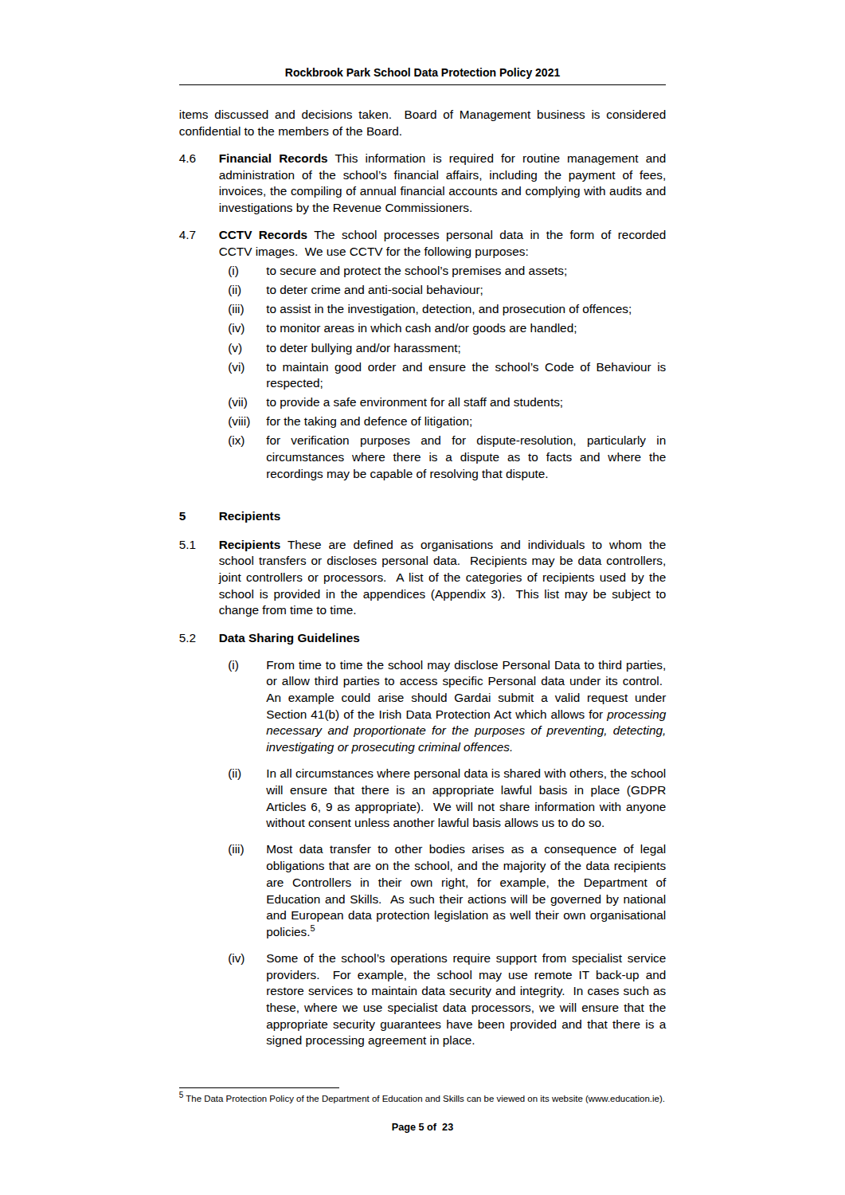Rockbrook Park School Data Protection Policy 2021
items discussed and decisions taken. Board of Management business is considered confidential to the members of the Board.
4.6
Financial Records This information is required for routine management and administration of the school’s financial affairs, including the payment of fees, invoices, the compiling of annual financial accounts and complying with audits and investigations by the Revenue Commissioners.
4.7
CCTV Records The school processes personal data in the form of recorded CCTV images. We use CCTV for the following purposes:
(i) to secure and protect the school’s premises and assets;
(ii) to deter crime and anti-social behaviour;
(iii) to assist in the investigation, detection, and prosecution of offences;
(iv) to monitor areas in which cash and/or goods are handled;
(v) to deter bullying and/or harassment;
(vi) to maintain good order and ensure the school’s Code of Behaviour is respected;
(vii) to provide a safe environment for all staff and students;
(viii) for the taking and defence of litigation;
(ix) for verification purposes and for dispute-resolution, particularly in circumstances where there is a dispute as to facts and where the recordings may be capable of resolving that dispute.
5 Recipients
5.1
Recipients These are defined as organisations and individuals to whom the school transfers or discloses personal data. Recipients may be data controllers, joint controllers or processors. A list of the categories of recipients used by the school is provided in the appendices (Appendix 3). This list may be subject to change from time to time.
5.2
Data Sharing Guidelines
(i) From time to time the school may disclose Personal Data to third parties, or allow third parties to access specific Personal data under its control. An example could arise should Gardai submit a valid request under Section 41(b) of the Irish Data Protection Act which allows for processing necessary and proportionate for the purposes of preventing, detecting, investigating or prosecuting criminal offences.
(ii) In all circumstances where personal data is shared with others, the school will ensure that there is an appropriate lawful basis in place (GDPR Articles 6, 9 as appropriate). We will not share information with anyone without consent unless another lawful basis allows us to do so.
(iii) Most data transfer to other bodies arises as a consequence of legal obligations that are on the school, and the majority of the data recipients are Controllers in their own right, for example, the Department of Education and Skills. As such their actions will be governed by national and European data protection legislation as well their own organisational policies.5
(iv) Some of the school’s operations require support from specialist service providers. For example, the school may use remote IT back-up and restore services to maintain data security and integrity. In cases such as these, where we use specialist data processors, we will ensure that the appropriate security guarantees have been provided and that there is a signed processing agreement in place.
5 The Data Protection Policy of the Department of Education and Skills can be viewed on its website (www.education.ie).
Page 5 of 23